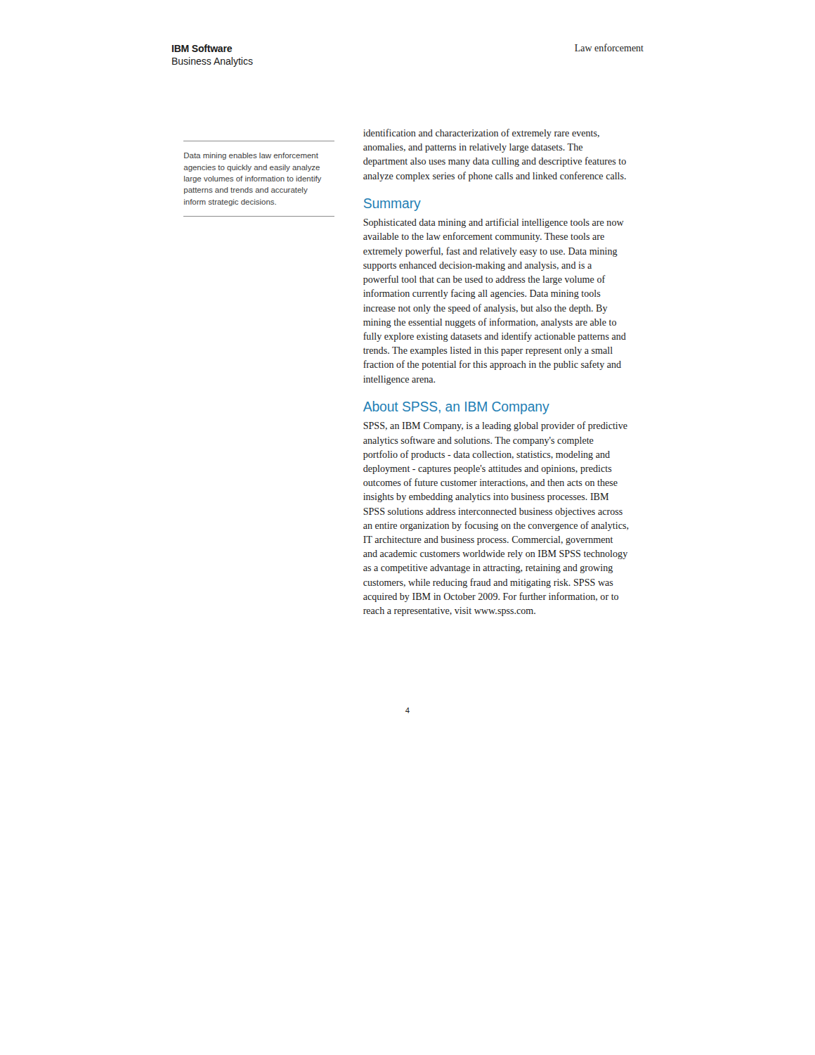IBM Software
Business Analytics
Law enforcement
Data mining enables law enforcement agencies to quickly and easily analyze large volumes of information to identify patterns and trends and accurately inform strategic decisions.
identification and characterization of extremely rare events, anomalies, and patterns in relatively large datasets. The department also uses many data culling and descriptive features to analyze complex series of phone calls and linked conference calls.
Summary
Sophisticated data mining and artificial intelligence tools are now available to the law enforcement community. These tools are extremely powerful, fast and relatively easy to use. Data mining supports enhanced decision-making and analysis, and is a powerful tool that can be used to address the large volume of information currently facing all agencies. Data mining tools increase not only the speed of analysis, but also the depth. By mining the essential nuggets of information, analysts are able to fully explore existing datasets and identify actionable patterns and trends. The examples listed in this paper represent only a small fraction of the potential for this approach in the public safety and intelligence arena.
About SPSS, an IBM Company
SPSS, an IBM Company, is a leading global provider of predictive analytics software and solutions. The company's complete portfolio of products - data collection, statistics, modeling and deployment - captures people's attitudes and opinions, predicts outcomes of future customer interactions, and then acts on these insights by embedding analytics into business processes. IBM SPSS solutions address interconnected business objectives across an entire organization by focusing on the convergence of analytics, IT architecture and business process. Commercial, government and academic customers worldwide rely on IBM SPSS technology as a competitive advantage in attracting, retaining and growing customers, while reducing fraud and mitigating risk. SPSS was acquired by IBM in October 2009. For further information, or to reach a representative, visit www.spss.com.
4